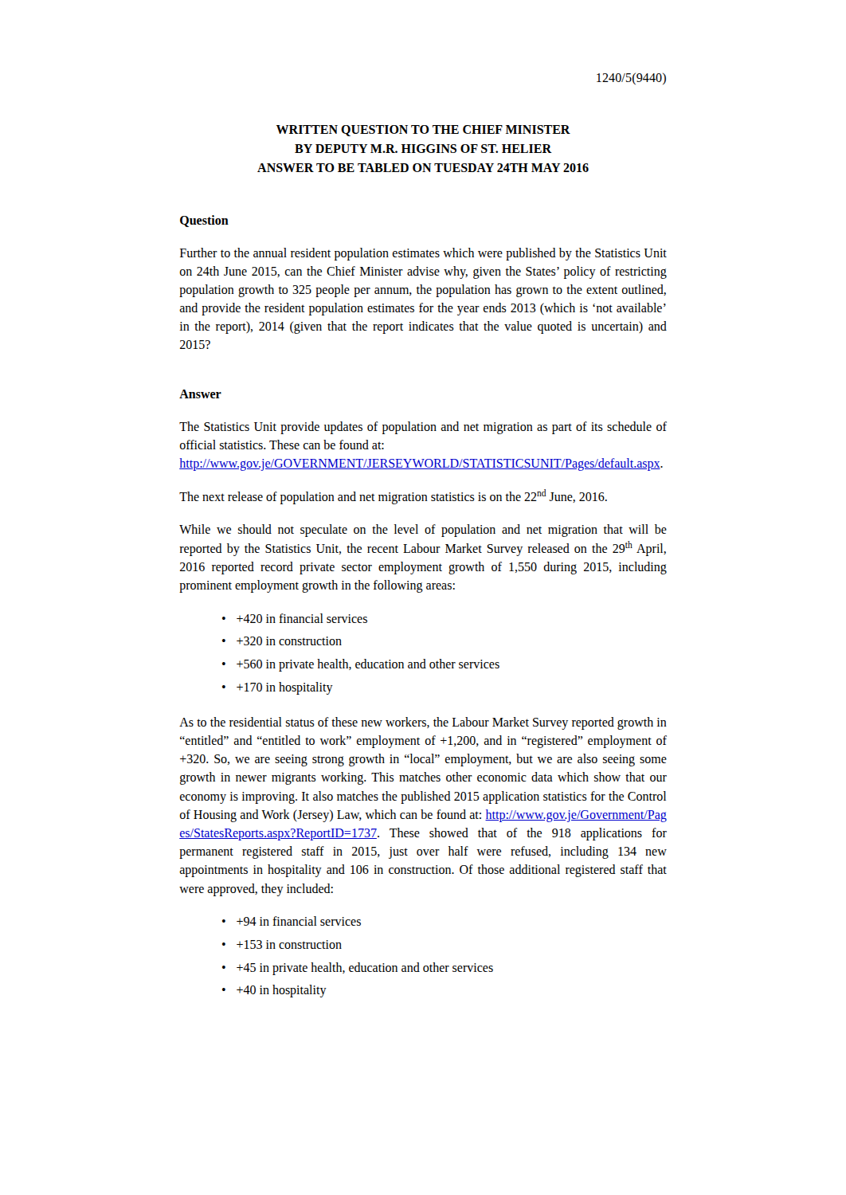1240/5(9440)
Written Question to the Chief Minister by Deputy M.R. Higgins of St. Helier Answer to be tabled on Tuesday 24th May 2016
Question
Further to the annual resident population estimates which were published by the Statistics Unit on 24th June 2015, can the Chief Minister advise why, given the States’ policy of restricting population growth to 325 people per annum, the population has grown to the extent outlined, and provide the resident population estimates for the year ends 2013 (which is ‘not available’ in the report), 2014 (given that the report indicates that the value quoted is uncertain) and 2015?
Answer
The Statistics Unit provide updates of population and net migration as part of its schedule of official statistics. These can be found at:
http://www.gov.je/GOVERNMENT/JERSEYWORLD/STATISTICSUNIT/Pages/default.aspx.
The next release of population and net migration statistics is on the 22nd June, 2016.
While we should not speculate on the level of population and net migration that will be reported by the Statistics Unit, the recent Labour Market Survey released on the 29th April, 2016 reported record private sector employment growth of 1,550 during 2015, including prominent employment growth in the following areas:
+420 in financial services
+320 in construction
+560 in private health, education and other services
+170 in hospitality
As to the residential status of these new workers, the Labour Market Survey reported growth in “entitled” and “entitled to work” employment of +1,200, and in “registered” employment of +320. So, we are seeing strong growth in “local” employment, but we are also seeing some growth in newer migrants working. This matches other economic data which show that our economy is improving. It also matches the published 2015 application statistics for the Control of Housing and Work (Jersey) Law, which can be found at: http://www.gov.je/Government/Pages/StatesReports.aspx?ReportID=1737. These showed that of the 918 applications for permanent registered staff in 2015, just over half were refused, including 134 new appointments in hospitality and 106 in construction. Of those additional registered staff that were approved, they included:
+94 in financial services
+153 in construction
+45 in private health, education and other services
+40 in hospitality